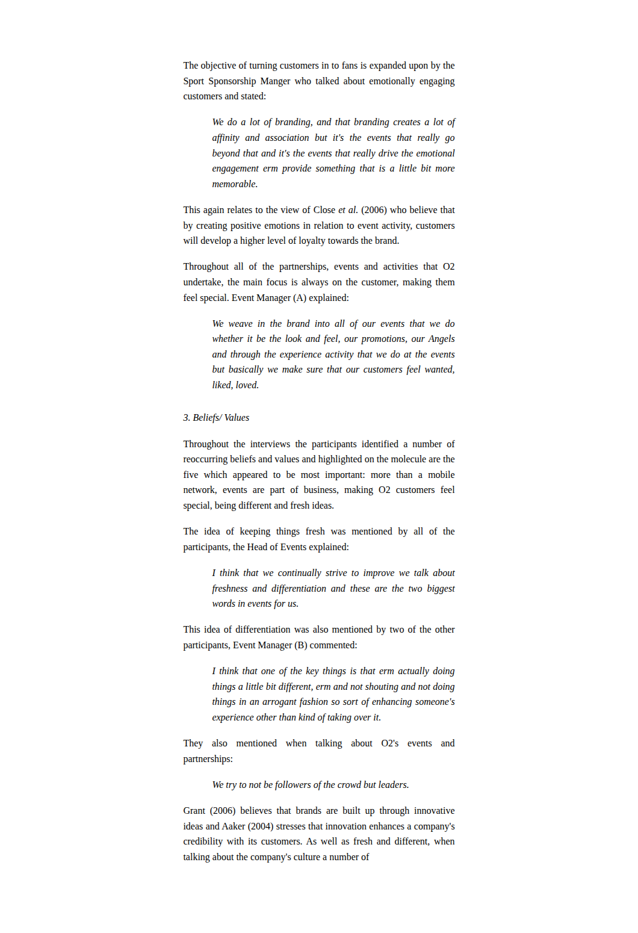The objective of turning customers in to fans is expanded upon by the Sport Sponsorship Manger who talked about emotionally engaging customers and stated:
We do a lot of branding, and that branding creates a lot of affinity and association but it's the events that really go beyond that and it's the events that really drive the emotional engagement erm provide something that is a little bit more memorable.
This again relates to the view of Close et al. (2006) who believe that by creating positive emotions in relation to event activity, customers will develop a higher level of loyalty towards the brand.
Throughout all of the partnerships, events and activities that O2 undertake, the main focus is always on the customer, making them feel special. Event Manager (A) explained:
We weave in the brand into all of our events that we do whether it be the look and feel, our promotions, our Angels and through the experience activity that we do at the events but basically we make sure that our customers feel wanted, liked, loved.
3. Beliefs/ Values
Throughout the interviews the participants identified a number of reoccurring beliefs and values and highlighted on the molecule are the five which appeared to be most important: more than a mobile network, events are part of business, making O2 customers feel special, being different and fresh ideas.
The idea of keeping things fresh was mentioned by all of the participants, the Head of Events explained:
I think that we continually strive to improve we talk about freshness and differentiation and these are the two biggest words in events for us.
This idea of differentiation was also mentioned by two of the other participants, Event Manager (B) commented:
I think that one of the key things is that erm actually doing things a little bit different, erm and not shouting and not doing things in an arrogant fashion so sort of enhancing someone's experience other than kind of taking over it.
They also mentioned when talking about O2's events and partnerships:
We try to not be followers of the crowd but leaders.
Grant (2006) believes that brands are built up through innovative ideas and Aaker (2004) stresses that innovation enhances a company's credibility with its customers. As well as fresh and different, when talking about the company's culture a number of